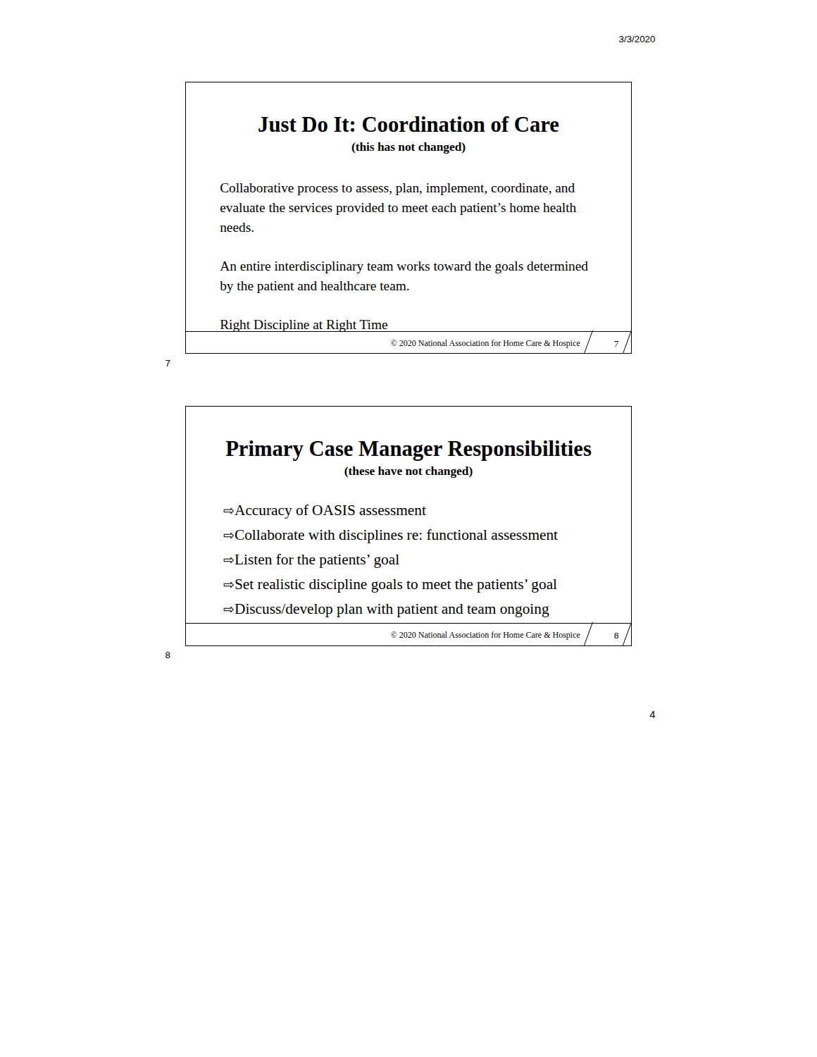3/3/2020
Just Do It: Coordination of Care
(this has not changed)
Collaborative process to assess, plan, implement, coordinate, and evaluate the services provided to meet each patient’s home health needs.
An entire interdisciplinary team works toward the goals determined by the patient and healthcare team.
Right Discipline at Right Time
© 2020 National Association for Home Care & Hospice
7
7
Primary Case Manager Responsibilities
(these have not changed)
⇨Accuracy of OASIS assessment
⇨Collaborate with disciplines re: functional assessment
⇨Listen for the patients’ goal
⇨Set realistic discipline goals to meet the patients’ goal
⇨Discuss/develop plan with patient and team ongoing
© 2020 National Association for Home Care & Hospice
8
8
4